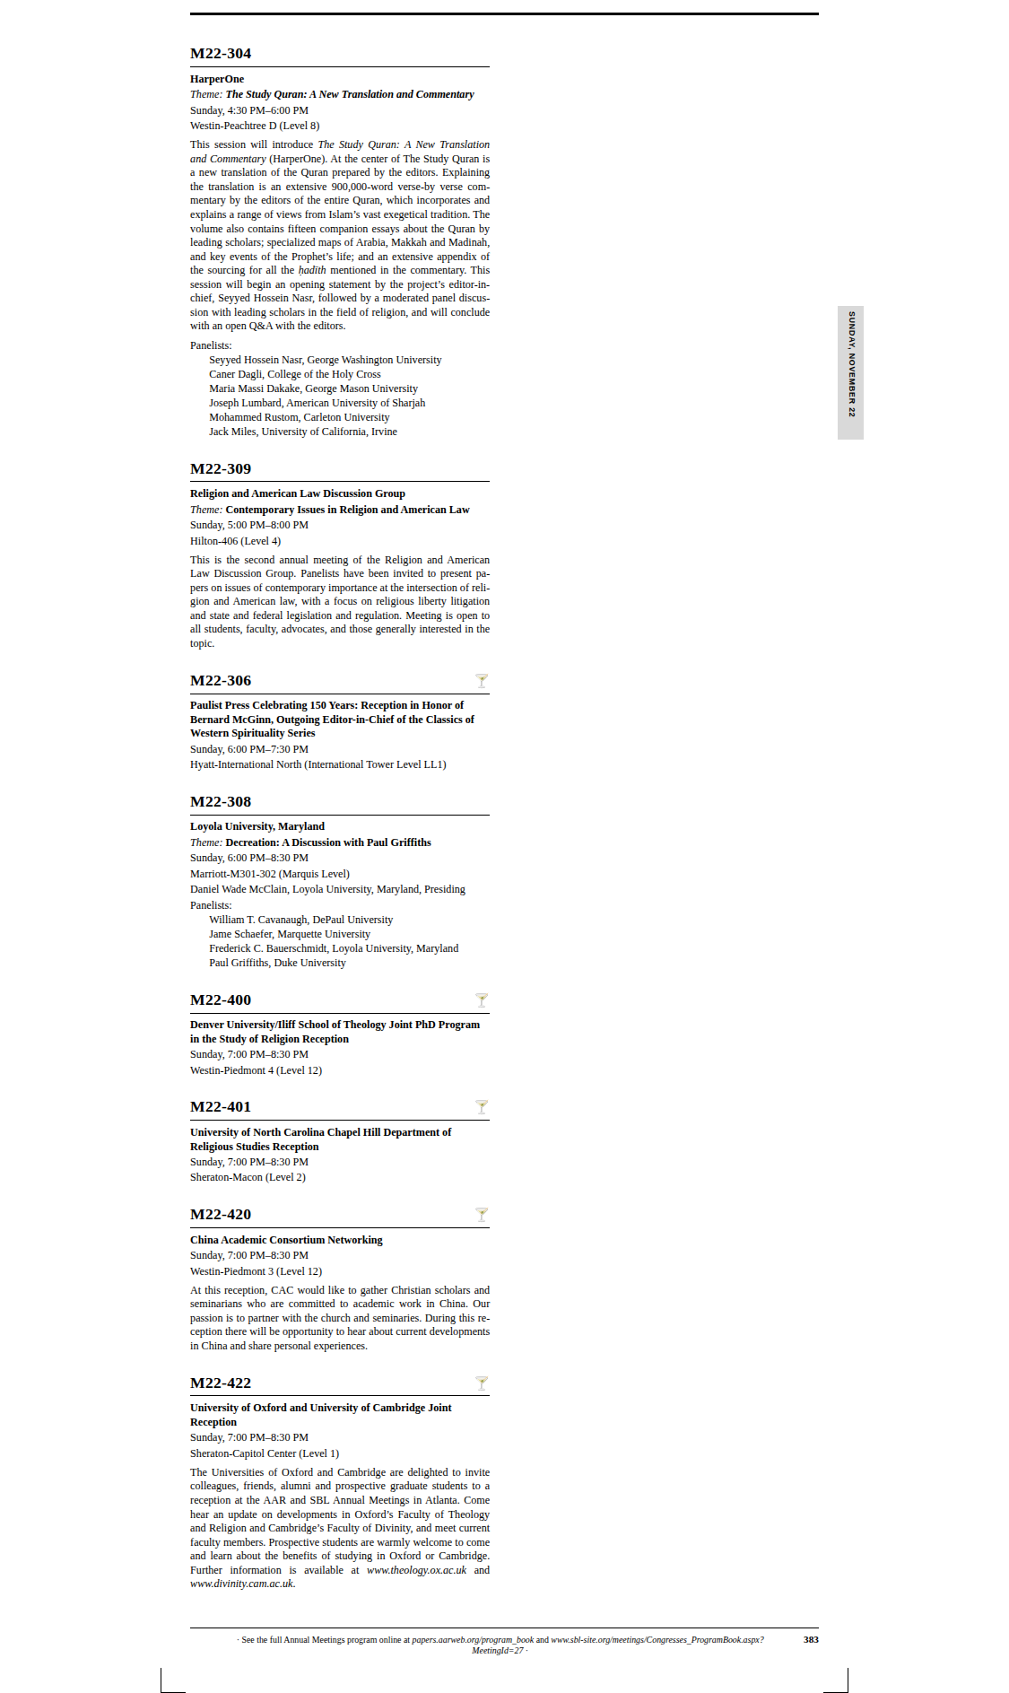SUNDAY, NOVEMBER 22
M22-304
HarperOne
Theme: The Study Quran: A New Translation and Commentary
Sunday, 4:30 PM–6:00 PM
Westin-Peachtree D (Level 8)
This session will introduce The Study Quran: A New Translation and Commentary (HarperOne). At the center of The Study Quran is a new translation of the Quran prepared by the editors. Explaining the translation is an extensive 900,000-word verse-by verse commentary by the editors of the entire Quran, which incorporates and explains a range of views from Islam’s vast exegetical tradition. The volume also contains fifteen companion essays about the Quran by leading scholars; specialized maps of Arabia, Makkah and Madinah, and key events of the Prophet’s life; and an extensive appendix of the sourcing for all the ḥadīth mentioned in the commentary. This session will begin an opening statement by the project’s editor-in-chief, Seyyed Hossein Nasr, followed by a moderated panel discussion with leading scholars in the field of religion, and will conclude with an open Q&A with the editors.
Panelists:
Seyyed Hossein Nasr, George Washington University
Caner Dagli, College of the Holy Cross
Maria Massi Dakake, George Mason University
Joseph Lumbard, American University of Sharjah
Mohammed Rustom, Carleton University
Jack Miles, University of California, Irvine
M22-309
Religion and American Law Discussion Group
Theme: Contemporary Issues in Religion and American Law
Sunday, 5:00 PM–8:00 PM
Hilton-406 (Level 4)
This is the second annual meeting of the Religion and American Law Discussion Group. Panelists have been invited to present papers on issues of contemporary importance at the intersection of religion and American law, with a focus on religious liberty litigation and state and federal legislation and regulation. Meeting is open to all students, faculty, advocates, and those generally interested in the topic.
M22-306
🍸
Paulist Press Celebrating 150 Years: Reception in Honor of Bernard McGinn, Outgoing Editor-in-Chief of the Classics of Western Spirituality Series
Sunday, 6:00 PM–7:30 PM
Hyatt-International North (International Tower Level LL1)
M22-308
Loyola University, Maryland
Theme: Decreation: A Discussion with Paul Griffiths
Sunday, 6:00 PM–8:30 PM
Marriott-M301-302 (Marquis Level)
Daniel Wade McClain, Loyola University, Maryland, Presiding
Panelists:
William T. Cavanaugh, DePaul University
Jame Schaefer, Marquette University
Frederick C. Bauerschmidt, Loyola University, Maryland
Paul Griffiths, Duke University
M22-400
🍸
Denver University/Iliff School of Theology Joint PhD Program in the Study of Religion Reception
Sunday, 7:00 PM–8:30 PM
Westin-Piedmont 4 (Level 12)
M22-401
🍸
University of North Carolina Chapel Hill Department of Religious Studies Reception
Sunday, 7:00 PM–8:30 PM
Sheraton-Macon (Level 2)
M22-420
🍸
China Academic Consortium Networking
Sunday, 7:00 PM–8:30 PM
Westin-Piedmont 3 (Level 12)
At this reception, CAC would like to gather Christian scholars and seminarians who are committed to academic work in China. Our passion is to partner with the church and seminaries. During this reception there will be opportunity to hear about current developments in China and share personal experiences.
M22-422
🍸
University of Oxford and University of Cambridge Joint Reception
Sunday, 7:00 PM–8:30 PM
Sheraton-Capitol Center (Level 1)
The Universities of Oxford and Cambridge are delighted to invite colleagues, friends, alumni and prospective graduate students to a reception at the AAR and SBL Annual Meetings in Atlanta. Come hear an update on developments in Oxford’s Faculty of Theology and Religion and Cambridge’s Faculty of Divinity, and meet current faculty members. Prospective students are warmly welcome to come and learn about the benefits of studying in Oxford or Cambridge. Further information is available at www.theology.ox.ac.uk and www.divinity.cam.ac.uk.
· See the full Annual Meetings program online at papers.aarweb.org/program_book and www.sbl-site.org/meetings/Congresses_ProgramBook.aspx?MeetingId=27 ·
383